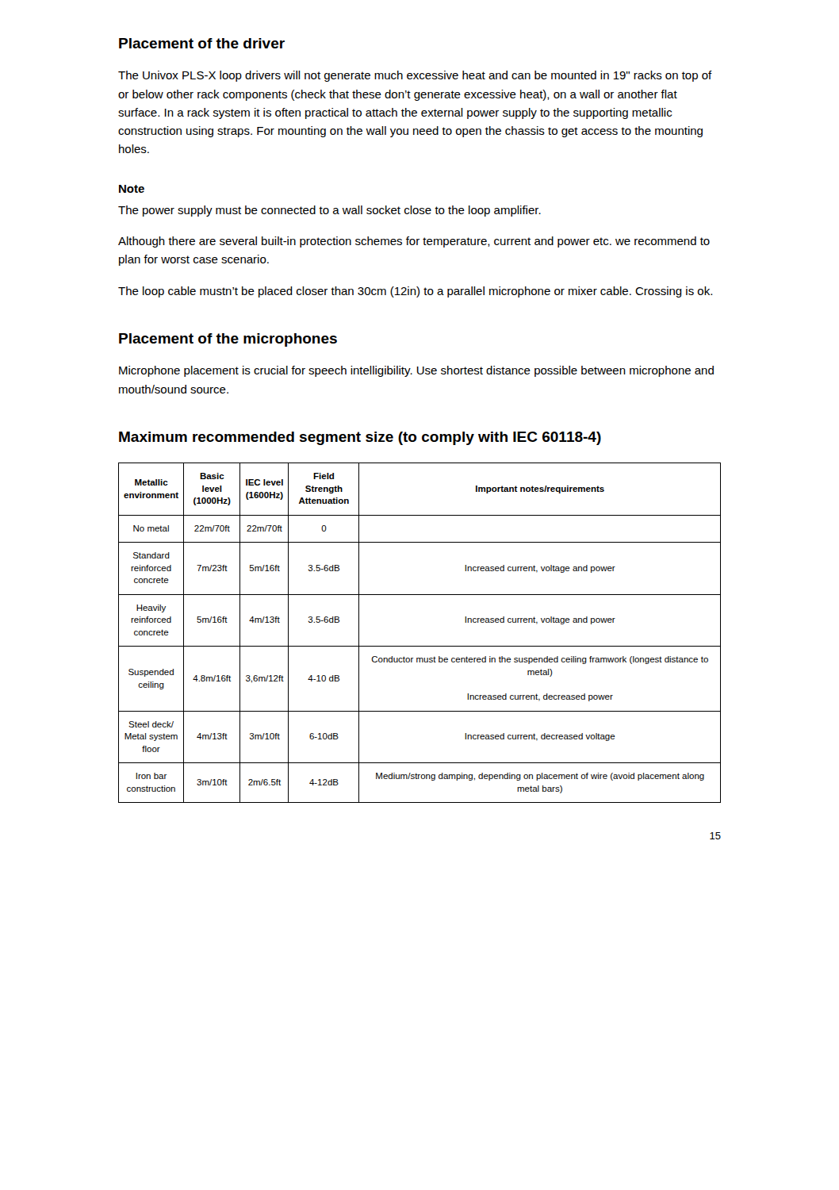Placement of the driver
The Univox PLS-X loop drivers will not generate much excessive heat and can be mounted in 19" racks on top of or below other rack components (check that these don’t generate excessive heat), on a wall or another flat surface. In a rack system it is often practical to attach the external power supply to the supporting metallic construction using straps. For mounting on the wall you need to open the chassis to get access to the mounting holes.
Note
The power supply must be connected to a wall socket close to the loop amplifier.
Although there are several built-in protection schemes for temperature, current and power etc. we recommend to plan for worst case scenario.
The loop cable mustn’t be placed closer than 30cm (12in) to a parallel microphone or mixer cable. Crossing is ok.
Placement of the microphones
Microphone placement is crucial for speech intelligibility. Use shortest distance possible between microphone and mouth/sound source.
Maximum recommended segment size (to comply with IEC 60118-4)
| Metallic environment | Basic level (1000Hz) | IEC level (1600Hz) | Field Strength Attenuation | Important notes/requirements |
| --- | --- | --- | --- | --- |
| No metal | 22m/70ft | 22m/70ft | 0 | |
| Standard reinforced concrete | 7m/23ft | 5m/16ft | 3.5-6dB | Increased current, voltage and power |
| Heavily reinforced concrete | 5m/16ft | 4m/13ft | 3.5-6dB | Increased current, voltage and power |
| Suspended ceiling | 4.8m/16ft | 3,6m/12ft | 4-10 dB | Conductor must be centered in the suspended ceiling framwork (longest distance to metal) Increased current, decreased power |
| Steel deck/ Metal system floor | 4m/13ft | 3m/10ft | 6-10dB | Increased current, decreased voltage |
| Iron bar construction | 3m/10ft | 2m/6.5ft | 4-12dB | Medium/strong damping, depending on placement of wire (avoid placement along metal bars) |
15